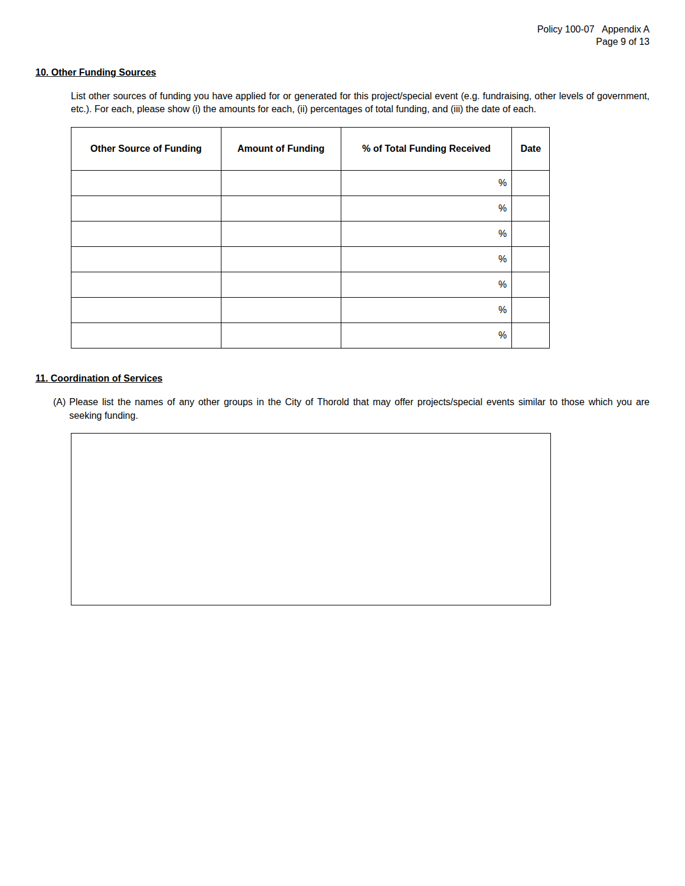Policy 100-07 Appendix A Page 9 of 13
10. Other Funding Sources
List other sources of funding you have applied for or generated for this project/special event (e.g. fundraising, other levels of government, etc.). For each, please show (i) the amounts for each, (ii) percentages of total funding, and (iii) the date of each.
| Other Source of Funding | Amount of Funding | % of Total Funding Received | Date |
| --- | --- | --- | --- |
| | | % | |
| | | % | |
| | | % | |
| | | % | |
| | | % | |
| | | % | |
| | | % | |
11. Coordination of Services
(A) Please list the names of any other groups in the City of Thorold that may offer projects/special events similar to those which you are seeking funding.